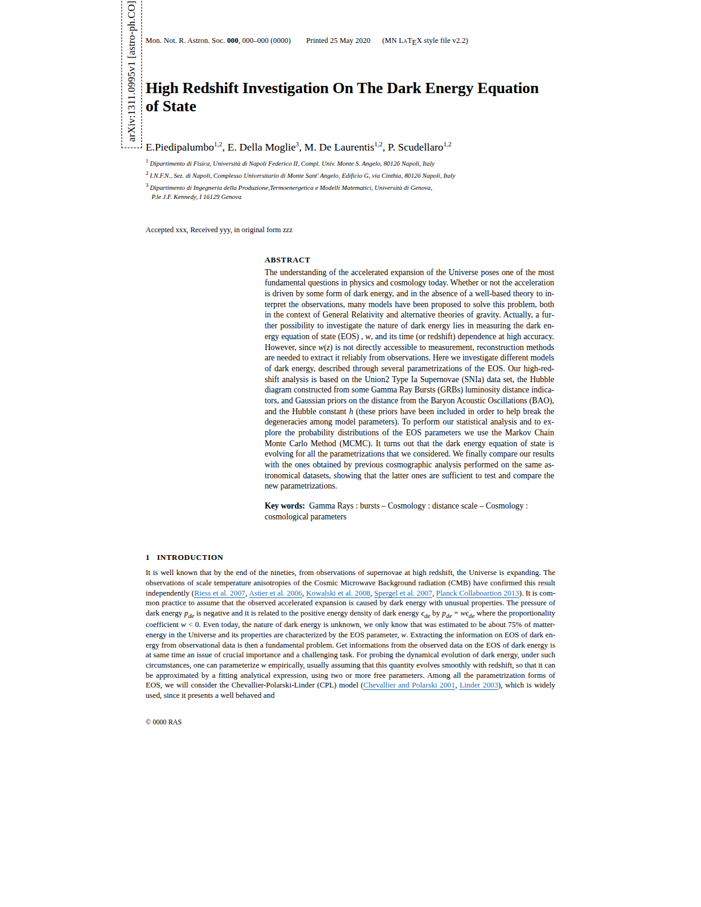arXiv:1311.0995v1 [astro-ph.CO] 5 Nov 2013
Mon. Not. R. Astron. Soc. 000, 000–000 (0000) Printed 25 May 2020 (MN La TEX style file v2.2)
High Redshift Investigation On The Dark Energy Equation
of State
E.Piedipalumbo1,2, E. Della Moglie3, M. De Laurentis1,2, P. Scudellaro1,2
1Dipartimento di Fisica, Università di Napoli Federico II, Compl. Univ. Monte S. Angelo, 80126 Napoli, Italy
2I.N.F.N., Sez. di Napoli, Complesso Universitario di Monte Sant' Angelo, Edificio G, via Cinthia, 80126 Napoli, Italy
3Dipartimento di Ingegneria della Produzione,Termoenergetica e Modelli Matematici, Università di Genova, P.le J.F. Kennedy, I 16129 Genova
Accepted xxx, Received yyy, in original form zzz
Abstract
The understanding of the accelerated expansion of the Universe poses one of the most fundamental questions in physics and cosmology today. Whether or not the acceleration is driven by some form of dark energy, and in the absence of a well-based theory to interpret the observations, many models have been proposed to solve this problem, both in the context of General Relativity and alternative theories of gravity. Actually, a further possibility to investigate the nature of dark energy lies in measuring the dark energy equation of state (EOS) , w, and its time (or redshift) dependence at high accuracy. However, since w(z) is not directly accessible to measurement, reconstruction methods are needed to extract it reliably from observations. Here we investigate different models of dark energy, described through several parametrizations of the EOS. Our high-redshift analysis is based on the Union2 Type Ia Supernovae (SNIa) data set, the Hubble diagram constructed from some Gamma Ray Bursts (GRBs) luminosity distance indicators, and Gaussian priors on the distance from the Baryon Acoustic Oscillations (BAO), and the Hubble constant h (these priors have been included in order to help break the degeneracies among model parameters). To perform our statistical analysis and to explore the probability distributions of the EOS parameters we use the Markov Chain Monte Carlo Method (MCMC). It turns out that the dark energy equation of state is evolving for all the parametrizations that we considered. We finally compare our results with the ones obtained by previous cosmographic analysis performed on the same astronomical datasets, showing that the latter ones are sufficient to test and compare the new parametrizations.
Key words: Gamma Rays : bursts – Cosmology : distance scale – Cosmology : cosmological parameters
1 INTRODUCTION
It is well known that by the end of the nineties, from observations of supernovae at high redshift, the Universe is expanding. The observations of scale temperature anisotropies of the Cosmic Microwave Background radiation (CMB) have confirmed this result independently (Riess et al. 2007, Astier et al. 2006, Kowalski et al. 2008, Spergel et al. 2007, Planck Collaboartion 2013). It is common practice to assume that the observed accelerated expansion is caused by dark energy with unusual properties. The pressure of dark energy pde is negative and it is related to the positive energy density of dark energy ϵde by pde = wϵde where the proportionality coefficient w < 0. Even today, the nature of dark energy is unknown, we only know that was estimated to be about 75% of matter-energy in the Universe and its properties are characterized by the EOS parameter, w. Extracting the information on EOS of dark energy from observational data is then a fundamental problem. Get informations from the observed data on the EOS of dark energy is at same time an issue of crucial importance and a challenging task. For probing the dynamical evolution of dark energy, under such circumstances, one can parameterize w empirically, usually assuming that this quantity evolves smoothly with redshift, so that it can be approximated by a fitting analytical expression, using two or more free parameters. Among all the parametrization forms of EOS, we will consider the Chevallier-Polarski-Linder (CPL) model (Chevallier and Polarski 2001, Linder 2003), which is widely used, since it presents a well behaved and
© 0000 RAS